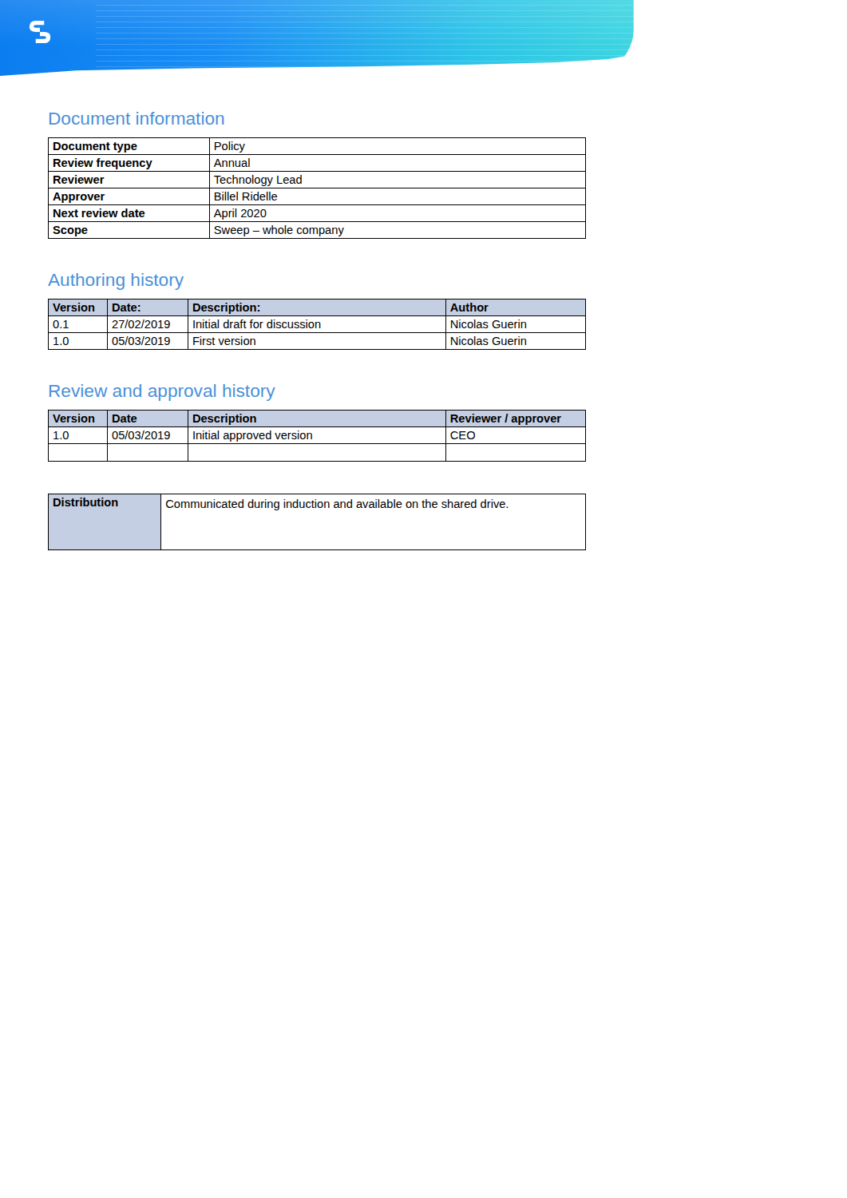Document information
| Document type | Policy |
| Review frequency | Annual |
| Reviewer | Technology Lead |
| Approver | Billel Ridelle |
| Next review date | April 2020 |
| Scope | Sweep – whole company |
Authoring history
| Version | Date: | Description: | Author |
| --- | --- | --- | --- |
| 0.1 | 27/02/2019 | Initial draft for discussion | Nicolas Guerin |
| 1.0 | 05/03/2019 | First version | Nicolas Guerin |
Review and approval history
| Version | Date | Description | Reviewer / approver |
| --- | --- | --- | --- |
| 1.0 | 05/03/2019 | Initial approved version | CEO |
| Distribution | Communicated during induction and available on the shared drive. |